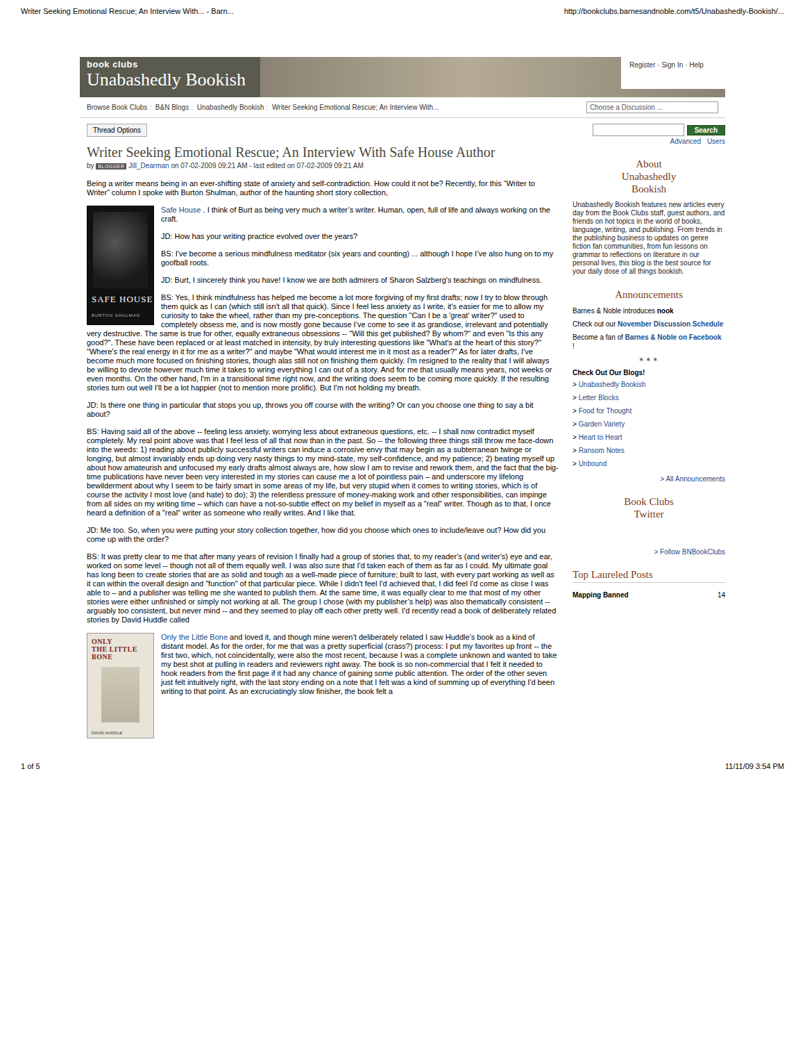Writer Seeking Emotional Rescue; An Interview With... - Barn...
http://bookclubs.barnesandnoble.com/t5/Unabashedly-Bookish/...
book clubs Unabashedly Bookish
Register · Sign In · Help
Browse Book Clubs: B&N Blogs: Unabashedly Bookish: Writer Seeking Emotional Rescue; An Interview With...
Choose a Discussion ...
Thread Options
Writer Seeking Emotional Rescue; An Interview With Safe House Author
by BLOGGER Jill_Dearman on 07-02-2009 09:21 AM - last edited on 07-02-2009 09:21 AM
Being a writer means being in an ever-shifting state of anxiety and self-contradiction. How could it not be? Recently, for this “Writer to Writer” column I spoke with Burton Shulman, author of the haunting short story collection,
SAFE HOUSE
BURTON SHULMAN
Safe House . I think of Burt as being very much a writer’s writer. Human, open, full of life and always working on the craft.
JD: How has your writing practice evolved over the years?
BS: I've become a serious mindfulness meditator (six years and counting) ... although I hope I’ve also hung on to my goofball roots.
JD: Burt, I sincerely think you have! I know we are both admirers of Sharon Salzberg's teachings on mindfulness.
BS: Yes, I think mindfulness has helped me become a lot more forgiving of my first drafts; now I try to blow through them quick as I can (which still isn't all that quick). Since I feel less anxiety as I write, it's easier for me to allow my curiosity to take the wheel, rather than my pre-conceptions. The question "Can I be a 'great' writer?" used to completely obsess me, and is now mostly gone because I’ve come to see it as grandiose, irrelevant and potentially very destructive. The same is true for other, equally extraneous obsessions -- "Will this get published? By whom?" and even "Is this any good?". These have been replaced or at least matched in intensity, by truly interesting questions like "What's at the heart of this story?" "Where's the real energy in it for me as a writer?" and maybe "What would interest me in it most as a reader?" As for later drafts, I've become much more focused on finishing stories, though alas still not on finishing them quickly. I'm resigned to the reality that I will always be willing to devote however much time it takes to wring everything I can out of a story. And for me that usually means years, not weeks or even months. On the other hand, I'm in a transitional time right now, and the writing does seem to be coming more quickly. If the resulting stories turn out well I'll be a lot happier (not to mention more prolific). But I'm not holding my breath.
JD: Is there one thing in particular that stops you up, throws you off course with the writing? Or can you choose one thing to say a bit about?
BS: Having said all of the above -- feeling less anxiety, worrying less about extraneous questions, etc. -- I shall now contradict myself completely. My real point above was that I feel less of all that now than in the past. So -- the following three things still throw me face-down into the weeds: 1) reading about publicly successful writers can induce a corrosive envy that may begin as a subterranean twinge or longing, but almost invariably ends up doing very nasty things to my mind-state, my self-confidence, and my patience; 2) beating myself up about how amateurish and unfocused my early drafts almost always are, how slow I am to revise and rework them, and the fact that the big-time publications have never been very interested in my stories can cause me a lot of pointless pain – and underscore my lifelong bewilderment about why I seem to be fairly smart in some areas of my life, but very stupid when it comes to writing stories, which is of course the activity I most love (and hate) to do); 3) the relentless pressure of money-making work and other responsibilities, can impinge from all sides on my writing time – which can have a not-so-subtle effect on my belief in myself as a "real" writer. Though as to that, I once heard a definition of a "real" writer as someone who really writes. And I like that.
JD: Me too. So, when you were putting your story collection together, how did you choose which ones to include/leave out? How did you come up with the order?
BS: It was pretty clear to me that after many years of revision I finally had a group of stories that, to my reader's (and writer's) eye and ear, worked on some level -- though not all of them equally well. I was also sure that I'd taken each of them as far as I could. My ultimate goal has long been to create stories that are as solid and tough as a well-made piece of furniture; built to last, with every part working as well as it can within the overall design and "function" of that particular piece. While I didn't feel I'd achieved that, I did feel I'd come as close I was able to – and a publisher was telling me she wanted to publish them. At the same time, it was equally clear to me that most of my other stories were either unfinished or simply not working at all. The group I chose (with my publisher’s help) was also thematically consistent -- arguably too consistent, but never mind -- and they seemed to play off each other pretty well. I'd recently read a book of deliberately related stories by David Huddle called
ONLY
THE LITTLE
BONE
DAVID HUDDLE
Only the Little Bone and loved it, and though mine weren’t deliberately related I saw Huddle’s book as a kind of distant model. As for the order, for me that was a pretty superficial (crass?) process: I put my favorites up front -- the first two, which, not coincidentally, were also the most recent, because I was a complete unknown and wanted to take my best shot at pulling in readers and reviewers right away. The book is so non-commercial that I felt it needed to hook readers from the first page if it had any chance of gaining some public attention. The order of the other seven just felt intuitively right, with the last story ending on a note that I felt was a kind of summing up of everything I'd been writing to that point. As an excruciatingly slow finisher, the book felt a
Search
Advanced Users
About
Unabashedly
Bookish
Unabashedly Bookish features new articles every day from the Book Clubs staff, guest authors, and friends on hot topics in the world of books, language, writing, and publishing. From trends in the publishing business to updates on genre fiction fan communities, from fun lessons on grammar to reflections on literature in our personal lives, this blog is the best source for your daily dose of all things bookish.
Announcements
Barnes & Noble introduces nook
Check out our November Discussion Schedule
Become a fan of Barnes & Noble on Facebook !
✶✶✶
Check Out Our Blogs!
> Unabashedly Bookish
> Letter Blocks
> Food for Thought
> Garden Variety
> Heart to Heart
> Ransom Notes
> Unbound
> All Announcements
Book Clubs
Twitter
> Follow BNBookClubs
Top Laureled Posts
Mapping Banned 14
1 of 5
11/11/09 3:54 PM